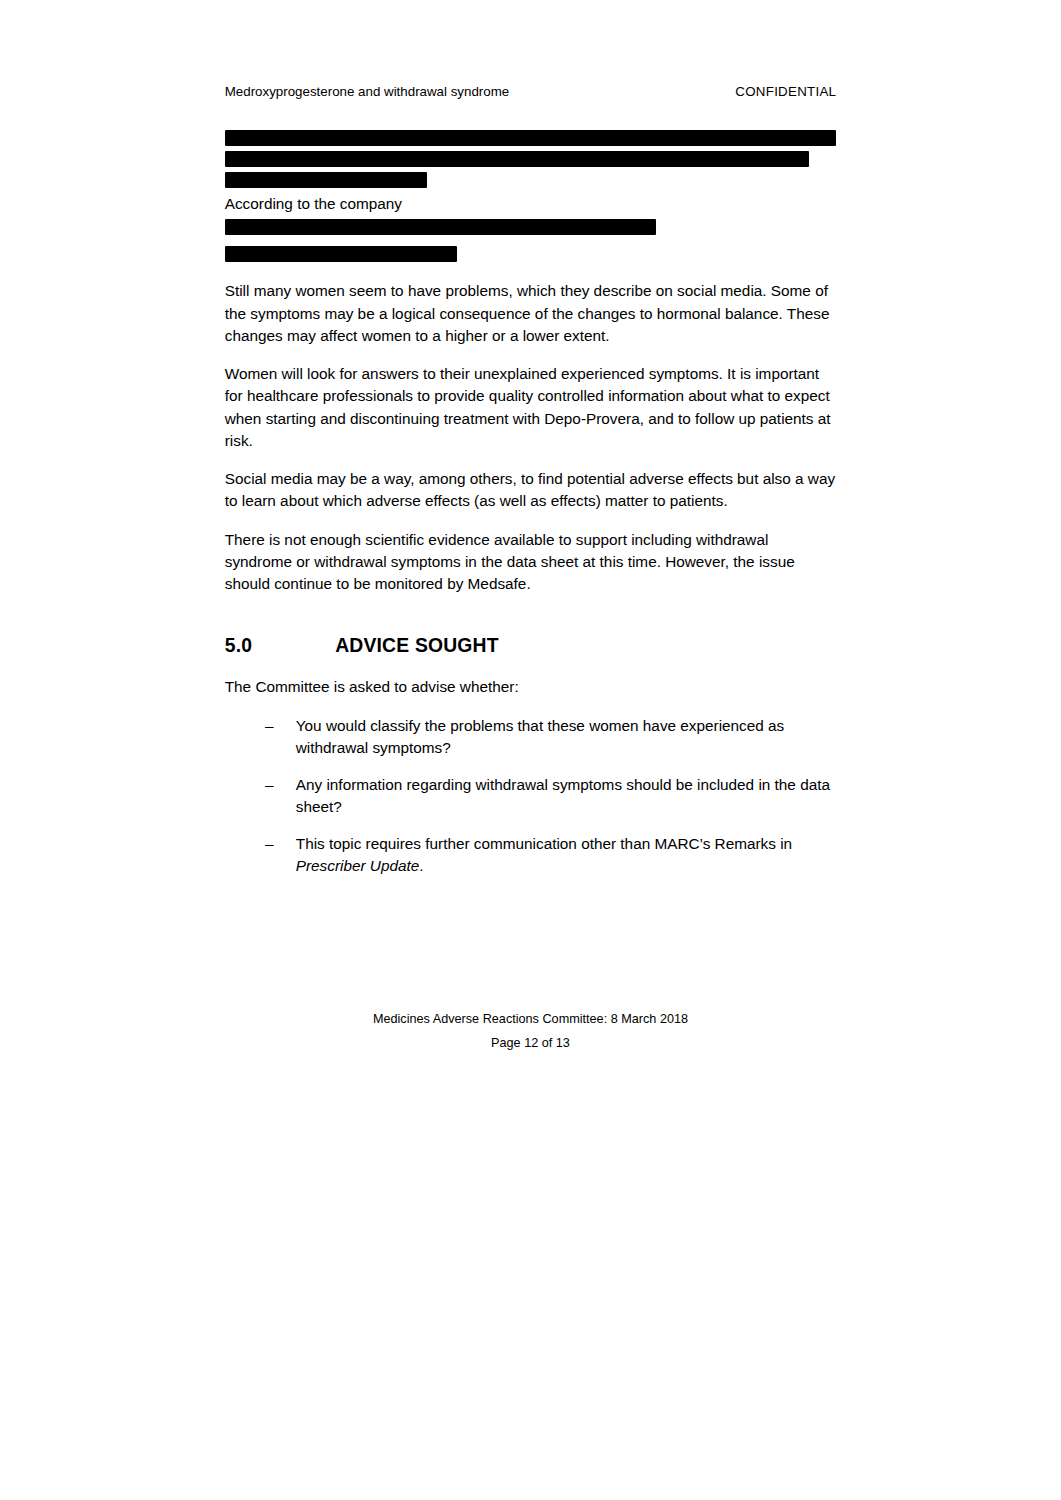Medroxyprogesterone and withdrawal syndrome
CONFIDENTIAL
According to the company
Still many women seem to have problems, which they describe on social media. Some of the symptoms may be a logical consequence of the changes to hormonal balance. These changes may affect women to a higher or a lower extent.
Women will look for answers to their unexplained experienced symptoms. It is important for healthcare professionals to provide quality controlled information about what to expect when starting and discontinuing treatment with Depo-Provera, and to follow up patients at risk.
Social media may be a way, among others, to find potential adverse effects but also a way to learn about which adverse effects (as well as effects) matter to patients.
There is not enough scientific evidence available to support including withdrawal syndrome or withdrawal symptoms in the data sheet at this time. However, the issue should continue to be monitored by Medsafe.
5.0 ADVICE SOUGHT
The Committee is asked to advise whether:
You would classify the problems that these women have experienced as withdrawal symptoms?
Any information regarding withdrawal symptoms should be included in the data sheet?
This topic requires further communication other than MARC’s Remarks in Prescriber Update.
Medicines Adverse Reactions Committee: 8 March 2018
Page 12 of 13